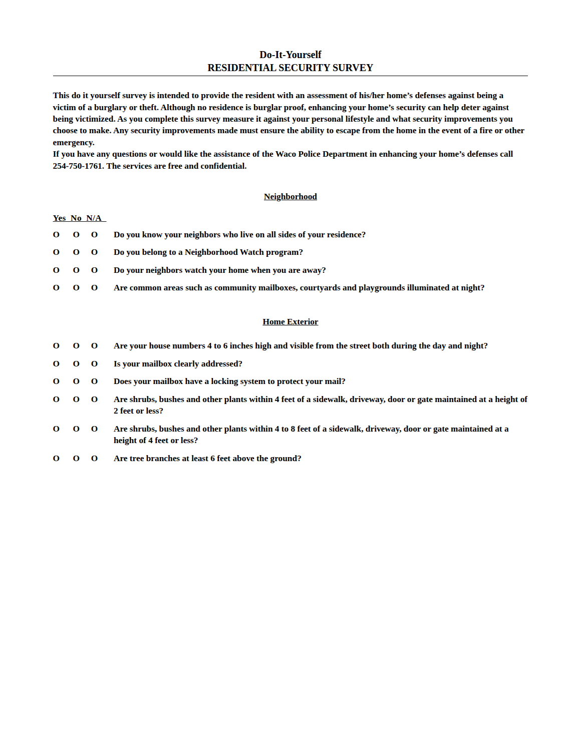Do-It-Yourself Residential Security Survey
This do it yourself survey is intended to provide the resident with an assessment of his/her home’s defenses against being a victim of a burglary or theft. Although no residence is burglar proof, enhancing your home’s security can help deter against being victimized. As you complete this survey measure it against your personal lifestyle and what security improvements you choose to make. Any security improvements made must ensure the ability to escape from the home in the event of a fire or other emergency.
If you have any questions or would like the assistance of the Waco Police Department in enhancing your home’s defenses call 254-750-1761. The services are free and confidential.
Neighborhood
Yes No N/A
| O | O | O | Do you know your neighbors who live on all sides of your residence? |
| O | O | O | Do you belong to a Neighborhood Watch program? |
| O | O | O | Do your neighbors watch your home when you are away? |
| O | O | O | Are common areas such as community mailboxes, courtyards and playgrounds illuminated at night? |
Home Exterior
| O | O | O | Are your house numbers 4 to 6 inches high and visible from the street both during the day and night? |
| O | O | O | Is your mailbox clearly addressed? |
| O | O | O | Does your mailbox have a locking system to protect your mail? |
| O | O | O | Are shrubs, bushes and other plants within 4 feet of a sidewalk, driveway, door or gate maintained at a height of 2 feet or less? |
| O | O | O | Are shrubs, bushes and other plants within 4 to 8 feet of a sidewalk, driveway, door or gate maintained at a height of 4 feet or less? |
| O | O | O | Are tree branches at least 6 feet above the ground? |